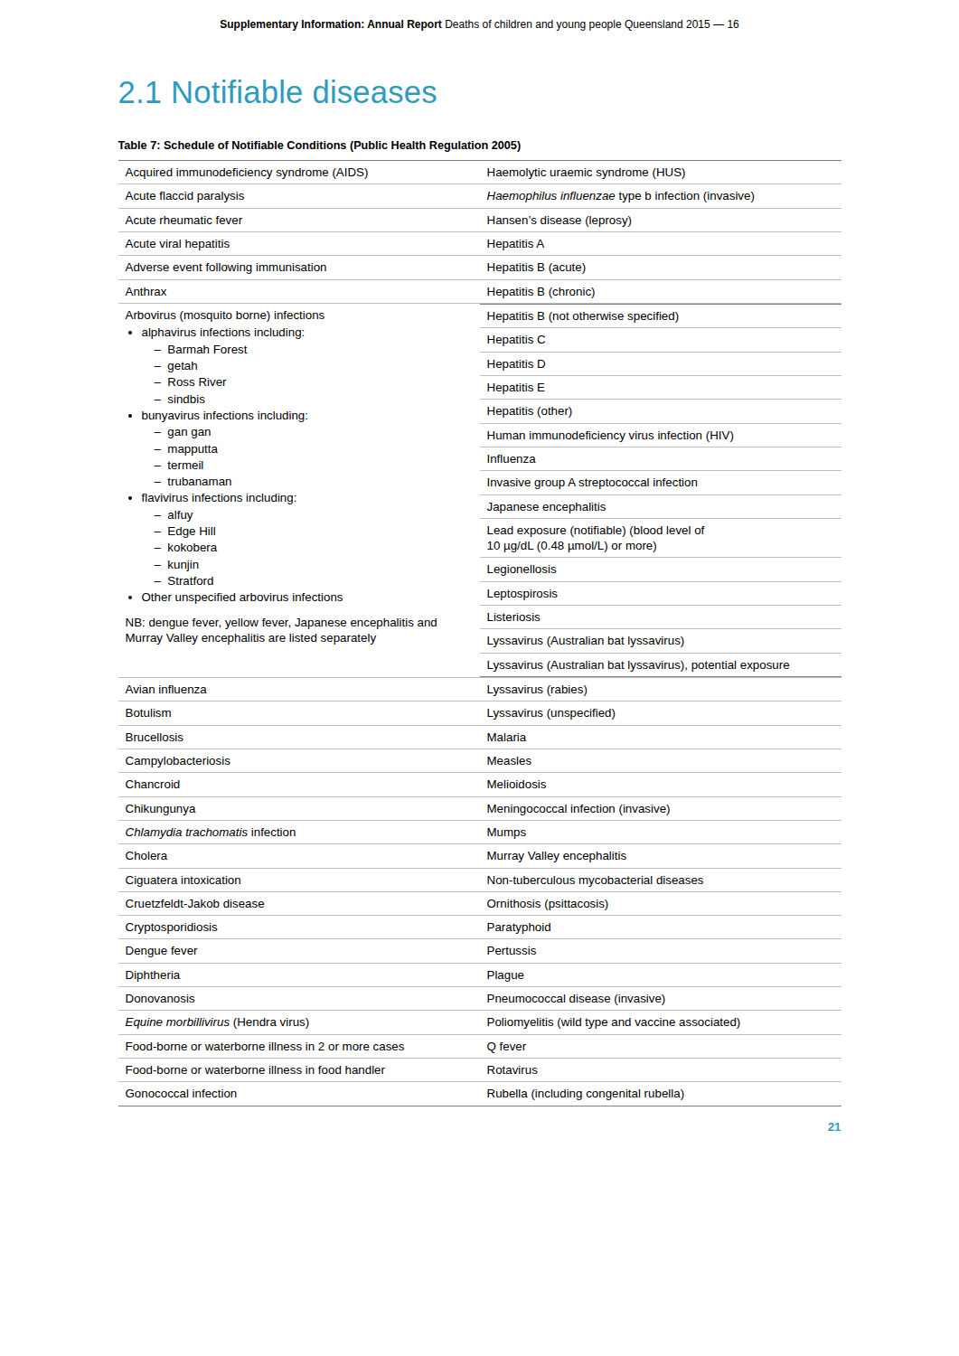Supplementary Information: Annual Report Deaths of children and young people Queensland 2015 — 16
2.1 Notifiable diseases
Table 7: Schedule of Notifiable Conditions (Public Health Regulation 2005)
| Acquired immunodeficiency syndrome (AIDS) | Haemolytic uraemic syndrome (HUS) |
| Acute flaccid paralysis | Haemophilus influenzae type b infection (invasive) |
| Acute rheumatic fever | Hansen’s disease (leprosy) |
| Acute viral hepatitis | Hepatitis A |
| Adverse event following immunisation | Hepatitis B (acute) |
| Anthrax | Hepatitis B (chronic) |
| Arbovirus (mosquito borne) infections alphavirus infections including: Barmah Forest getah Ross River sindbis bunyavirus infections including: gan gan mapputta termeil trubanaman flavivirus infections including: alfuy Edge Hill kokobera kunjin Stratford Other unspecified arbovirus infections NB: dengue fever, yellow fever, Japanese encephalitis and Murray Valley encephalitis are listed separately | / Hepatitis B (not otherwise specified) / / Hepatitis C / / Hepatitis D / / Hepatitis E / / Hepatitis (other) / / Human immunodeficiency virus infection (HIV) / / Influenza / / Invasive group A streptococcal infection / / Japanese encephalitis / / Lead exposure (notifiable) (blood level of 10 µg/dL (0.48 µmol/L) or more) / / Legionellosis / / Leptospirosis / / Listeriosis / / Lyssavirus (Australian bat lyssavirus) / / Lyssavirus (Australian bat lyssavirus), potential exposure / |
| Avian influenza | Lyssavirus (rabies) |
| Botulism | Lyssavirus (unspecified) |
| Brucellosis | Malaria |
| Campylobacteriosis | Measles |
| Chancroid | Melioidosis |
| Chikungunya | Meningococcal infection (invasive) |
| Chlamydia trachomatis infection | Mumps |
| Cholera | Murray Valley encephalitis |
| Ciguatera intoxication | Non-tuberculous mycobacterial diseases |
| Cruetzfeldt-Jakob disease | Ornithosis (psittacosis) |
| Cryptosporidiosis | Paratyphoid |
| Dengue fever | Pertussis |
| Diphtheria | Plague |
| Donovanosis | Pneumococcal disease (invasive) |
| Equine morbillivirus (Hendra virus) | Poliomyelitis (wild type and vaccine associated) |
| Food-borne or waterborne illness in 2 or more cases | Q fever |
| Food-borne or waterborne illness in food handler | Rotavirus |
| Gonococcal infection | Rubella (including congenital rubella) |
21